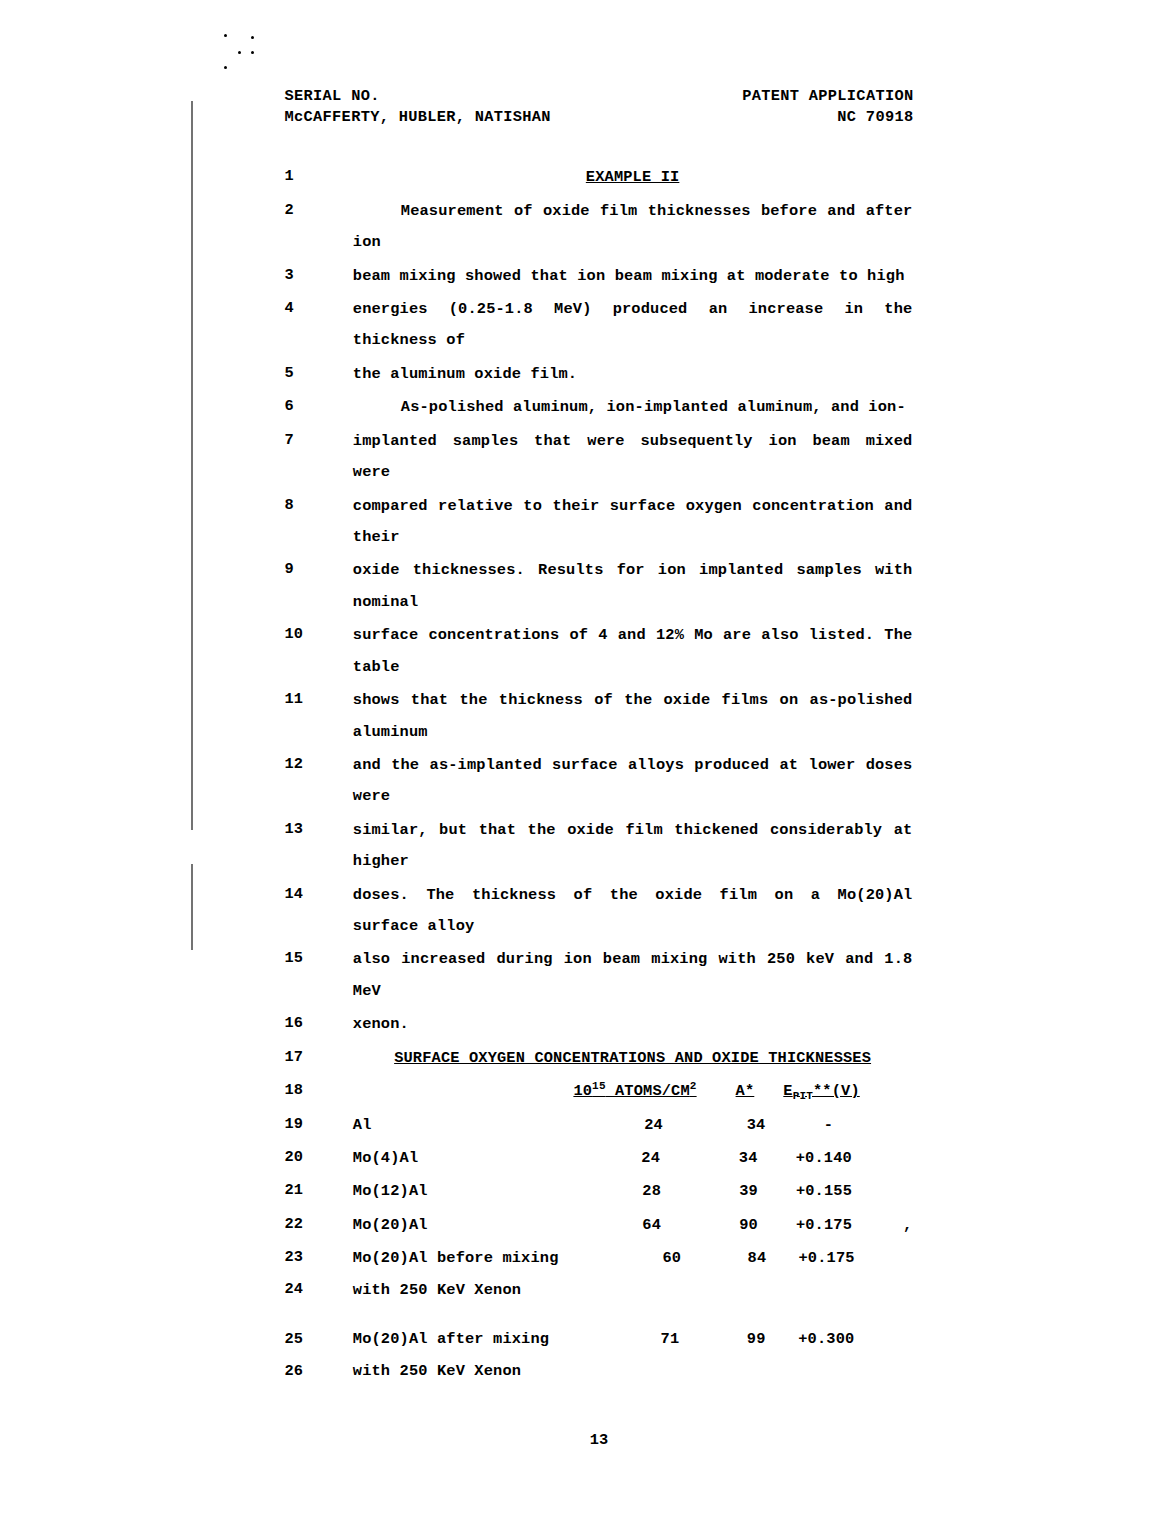SERIAL NO.
McCAFFERTY, HUBLER, NATISHAN
PATENT APPLICATION
NC 70918
| 1 | EXAMPLE II |
| 2 | Measurement of oxide film thicknesses before and after ion |
| 3 | beam mixing showed that ion beam mixing at moderate to high |
| 4 | energies (0.25-1.8 MeV) produced an increase in the thickness of |
| 5 | the aluminum oxide film. |
| 6 | As-polished aluminum, ion-implanted aluminum, and ion- |
| 7 | implanted samples that were subsequently ion beam mixed were |
| 8 | compared relative to their surface oxygen concentration and their |
| 9 | oxide thicknesses. Results for ion implanted samples with nominal |
| 10 | surface concentrations of 4 and 12% Mo are also listed. The table |
| 11 | shows that the thickness of the oxide films on as-polished aluminum |
| 12 | and the as-implanted surface alloys produced at lower doses were |
| 13 | similar, but that the oxide film thickened considerably at higher |
| 14 | doses. The thickness of the oxide film on a Mo(20)Al surface alloy |
| 15 | also increased during ion beam mixing with 250 keV and 1.8 MeV |
| 16 | xenon. |
| 17 | SURFACE OXYGEN CONCENTRATIONS AND OXIDE THICKNESSES |
| 18 | / / 10 15 ATOMS/CM 2 / A* / E PIT **(V) / / |
| 19 | / Al / 24 / 34 / - / / |
| 20 | / Mo(4)Al / 24 / 34 / +0.140 / / |
| 21 | / Mo(12)Al / 28 / 39 / +0.155 / / |
| 22 | / Mo(20)Al / 64 / 90 / +0.175 / , / |
| 23 24 | / Mo(20)Al before mixing with 250 KeV Xenon / 60 / 84 / +0.175 / / |
| 25 26 | / Mo(20)Al after mixing with 250 KeV Xenon / 71 / 99 / +0.300 / / |
13